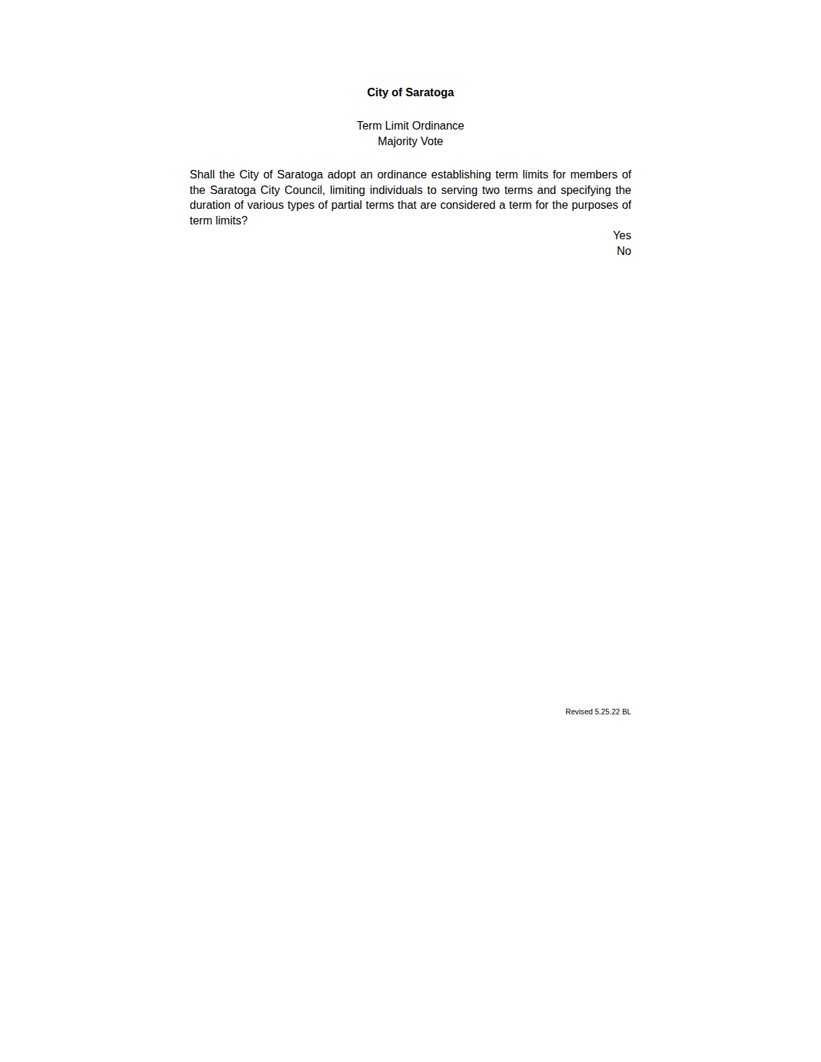City of Saratoga
Term Limit Ordinance Majority Vote
Shall the City of Saratoga adopt an ordinance establishing term limits for members of the Saratoga City Council, limiting individuals to serving two terms and specifying the duration of various types of partial terms that are considered a term for the purposes of term limits?
Yes No
Revised 5.25.22 BL